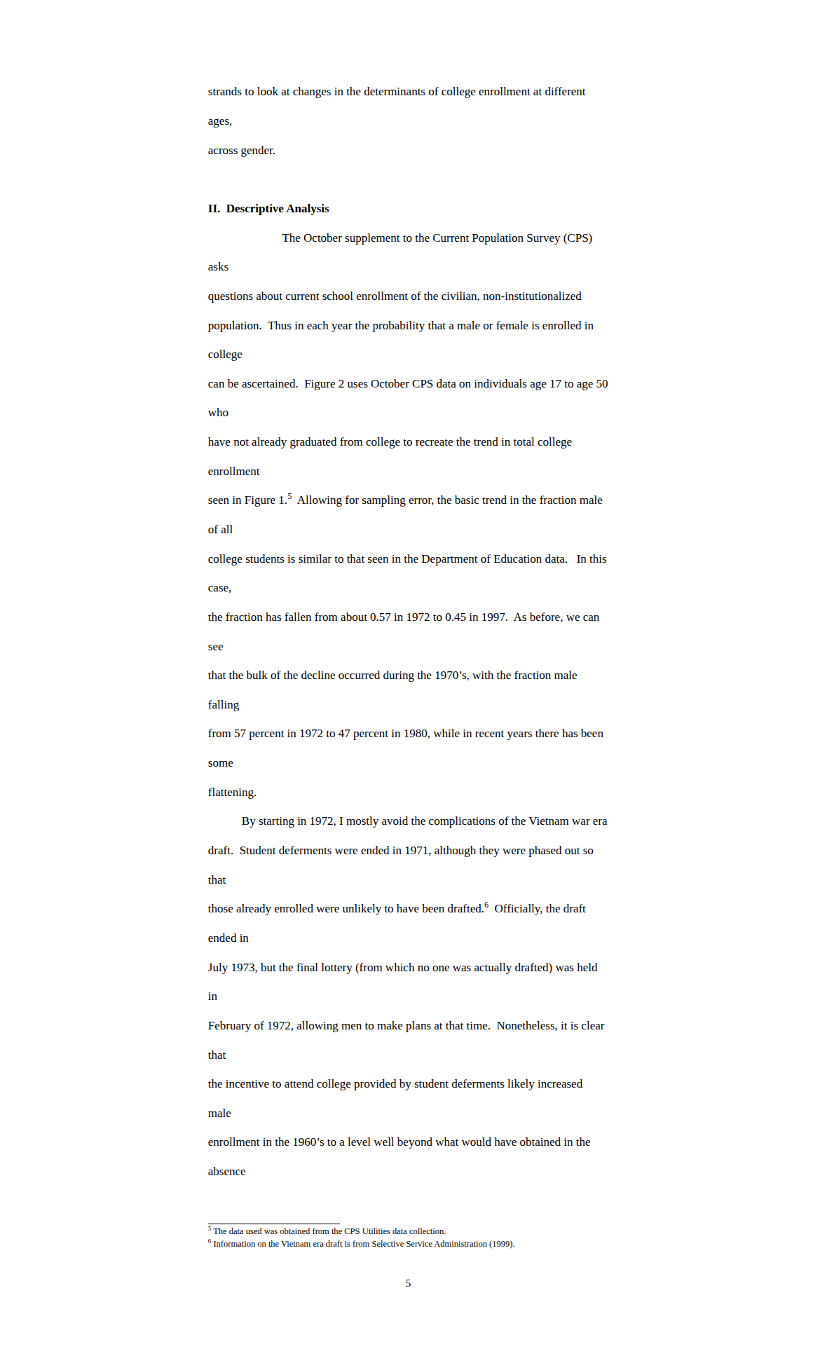strands to look at changes in the determinants of college enrollment at different ages,
across gender.
II. Descriptive Analysis
The October supplement to the Current Population Survey (CPS) asks
questions about current school enrollment of the civilian, non-institutionalized
population. Thus in each year the probability that a male or female is enrolled in college
can be ascertained. Figure 2 uses October CPS data on individuals age 17 to age 50 who
have not already graduated from college to recreate the trend in total college enrollment
seen in Figure 1.5 Allowing for sampling error, the basic trend in the fraction male of all
college students is similar to that seen in the Department of Education data. In this case,
the fraction has fallen from about 0.57 in 1972 to 0.45 in 1997. As before, we can see
that the bulk of the decline occurred during the 1970’s, with the fraction male falling
from 57 percent in 1972 to 47 percent in 1980, while in recent years there has been some
flattening.
By starting in 1972, I mostly avoid the complications of the Vietnam war era
draft. Student deferments were ended in 1971, although they were phased out so that
those already enrolled were unlikely to have been drafted.6 Officially, the draft ended in
July 1973, but the final lottery (from which no one was actually drafted) was held in
February of 1972, allowing men to make plans at that time. Nonetheless, it is clear that
the incentive to attend college provided by student deferments likely increased male
enrollment in the 1960’s to a level well beyond what would have obtained in the absence
5 The data used was obtained from the CPS Utilities data collection.
6 Information on the Vietnam era draft is from Selective Service Administration (1999).
5